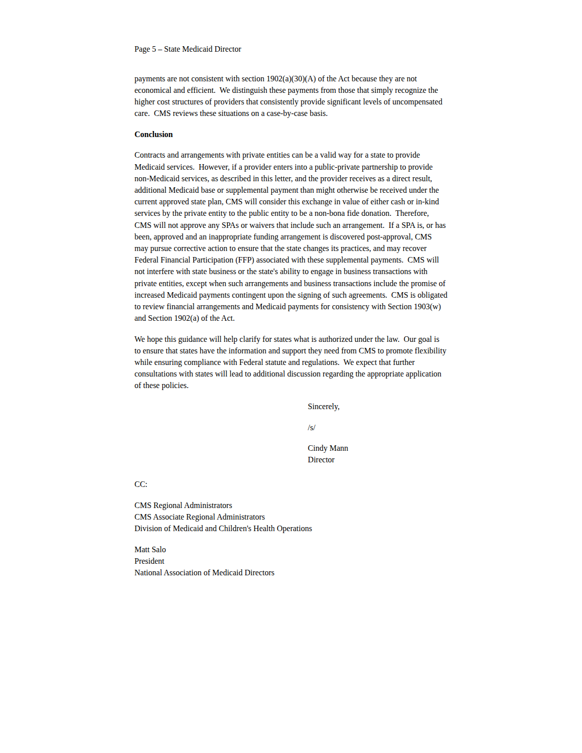Page 5 – State Medicaid Director
payments are not consistent with section 1902(a)(30)(A) of the Act because they are not economical and efficient. We distinguish these payments from those that simply recognize the higher cost structures of providers that consistently provide significant levels of uncompensated care. CMS reviews these situations on a case-by-case basis.
Conclusion
Contracts and arrangements with private entities can be a valid way for a state to provide Medicaid services. However, if a provider enters into a public-private partnership to provide non-Medicaid services, as described in this letter, and the provider receives as a direct result, additional Medicaid base or supplemental payment than might otherwise be received under the current approved state plan, CMS will consider this exchange in value of either cash or in-kind services by the private entity to the public entity to be a non-bona fide donation. Therefore, CMS will not approve any SPAs or waivers that include such an arrangement. If a SPA is, or has been, approved and an inappropriate funding arrangement is discovered post-approval, CMS may pursue corrective action to ensure that the state changes its practices, and may recover Federal Financial Participation (FFP) associated with these supplemental payments. CMS will not interfere with state business or the state's ability to engage in business transactions with private entities, except when such arrangements and business transactions include the promise of increased Medicaid payments contingent upon the signing of such agreements. CMS is obligated to review financial arrangements and Medicaid payments for consistency with Section 1903(w) and Section 1902(a) of the Act.
We hope this guidance will help clarify for states what is authorized under the law. Our goal is to ensure that states have the information and support they need from CMS to promote flexibility while ensuring compliance with Federal statute and regulations. We expect that further consultations with states will lead to additional discussion regarding the appropriate application of these policies.
Sincerely,
/s/
Cindy Mann
Director
CC:
CMS Regional Administrators
CMS Associate Regional Administrators
Division of Medicaid and Children's Health Operations
Matt Salo
President
National Association of Medicaid Directors